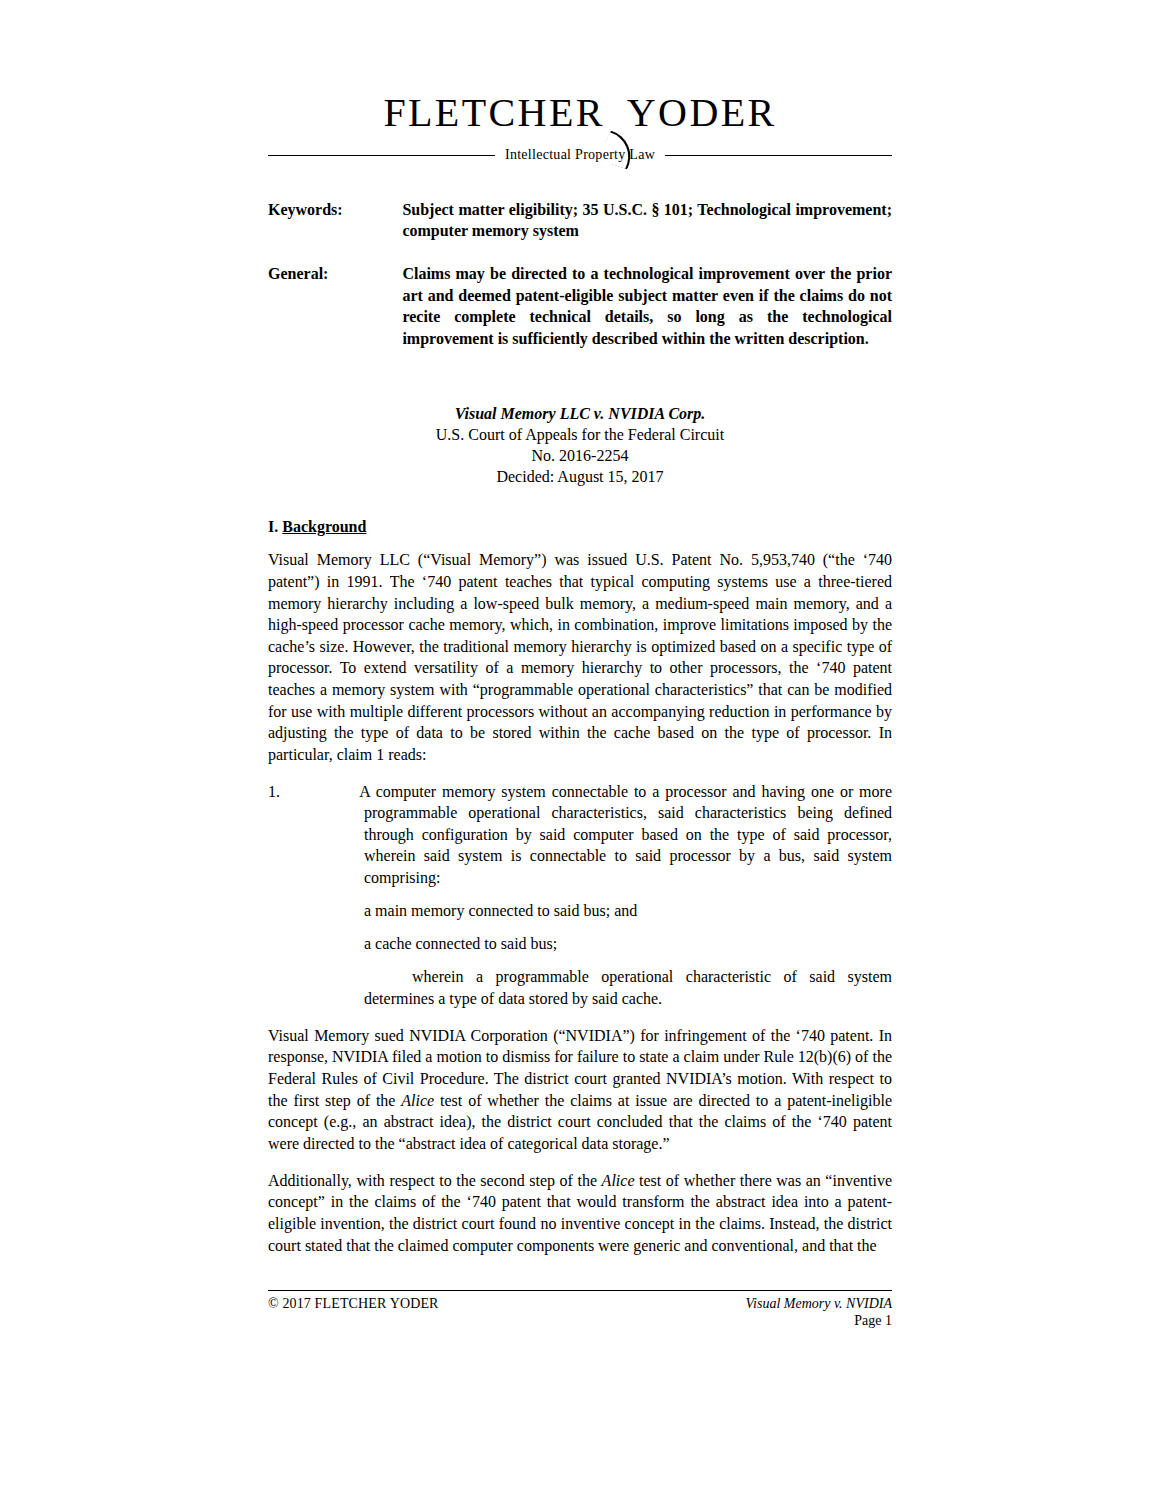FLETCHER YODER
Intellectual Property Law
| Keywords: | Subject matter eligibility; 35 U.S.C. § 101; Technological improvement; computer memory system |
| General: | Claims may be directed to a technological improvement over the prior art and deemed patent-eligible subject matter even if the claims do not recite complete technical details, so long as the technological improvement is sufficiently described within the written description. |
Visual Memory LLC v. NVIDIA Corp.
U.S. Court of Appeals for the Federal Circuit
No. 2016-2254
Decided: August 15, 2017
I. Background
Visual Memory LLC (“Visual Memory”) was issued U.S. Patent No. 5,953,740 (“the ‘740 patent”) in 1991. The ‘740 patent teaches that typical computing systems use a three-tiered memory hierarchy including a low-speed bulk memory, a medium-speed main memory, and a high-speed processor cache memory, which, in combination, improve limitations imposed by the cache’s size. However, the traditional memory hierarchy is optimized based on a specific type of processor. To extend versatility of a memory hierarchy to other processors, the ‘740 patent teaches a memory system with “programmable operational characteristics” that can be modified for use with multiple different processors without an accompanying reduction in performance by adjusting the type of data to be stored within the cache based on the type of processor. In particular, claim 1 reads:
1. A computer memory system connectable to a processor and having one or more programmable operational characteristics, said characteristics being defined through configuration by said computer based on the type of said processor, wherein said system is connectable to said processor by a bus, said system comprising:
a main memory connected to said bus; and
a cache connected to said bus;
wherein a programmable operational characteristic of said system determines a type of data stored by said cache.
Visual Memory sued NVIDIA Corporation (“NVIDIA”) for infringement of the ‘740 patent. In response, NVIDIA filed a motion to dismiss for failure to state a claim under Rule 12(b)(6) of the Federal Rules of Civil Procedure. The district court granted NVIDIA’s motion. With respect to the first step of the Alice test of whether the claims at issue are directed to a patent-ineligible concept (e.g., an abstract idea), the district court concluded that the claims of the ‘740 patent were directed to the “abstract idea of categorical data storage.”
Additionally, with respect to the second step of the Alice test of whether there was an “inventive concept” in the claims of the ‘740 patent that would transform the abstract idea into a patent-eligible invention, the district court found no inventive concept in the claims. Instead, the district court stated that the claimed computer components were generic and conventional, and that the
© 2017 Fletcher Yoder
Visual Memory v. NVIDIA
Page 1